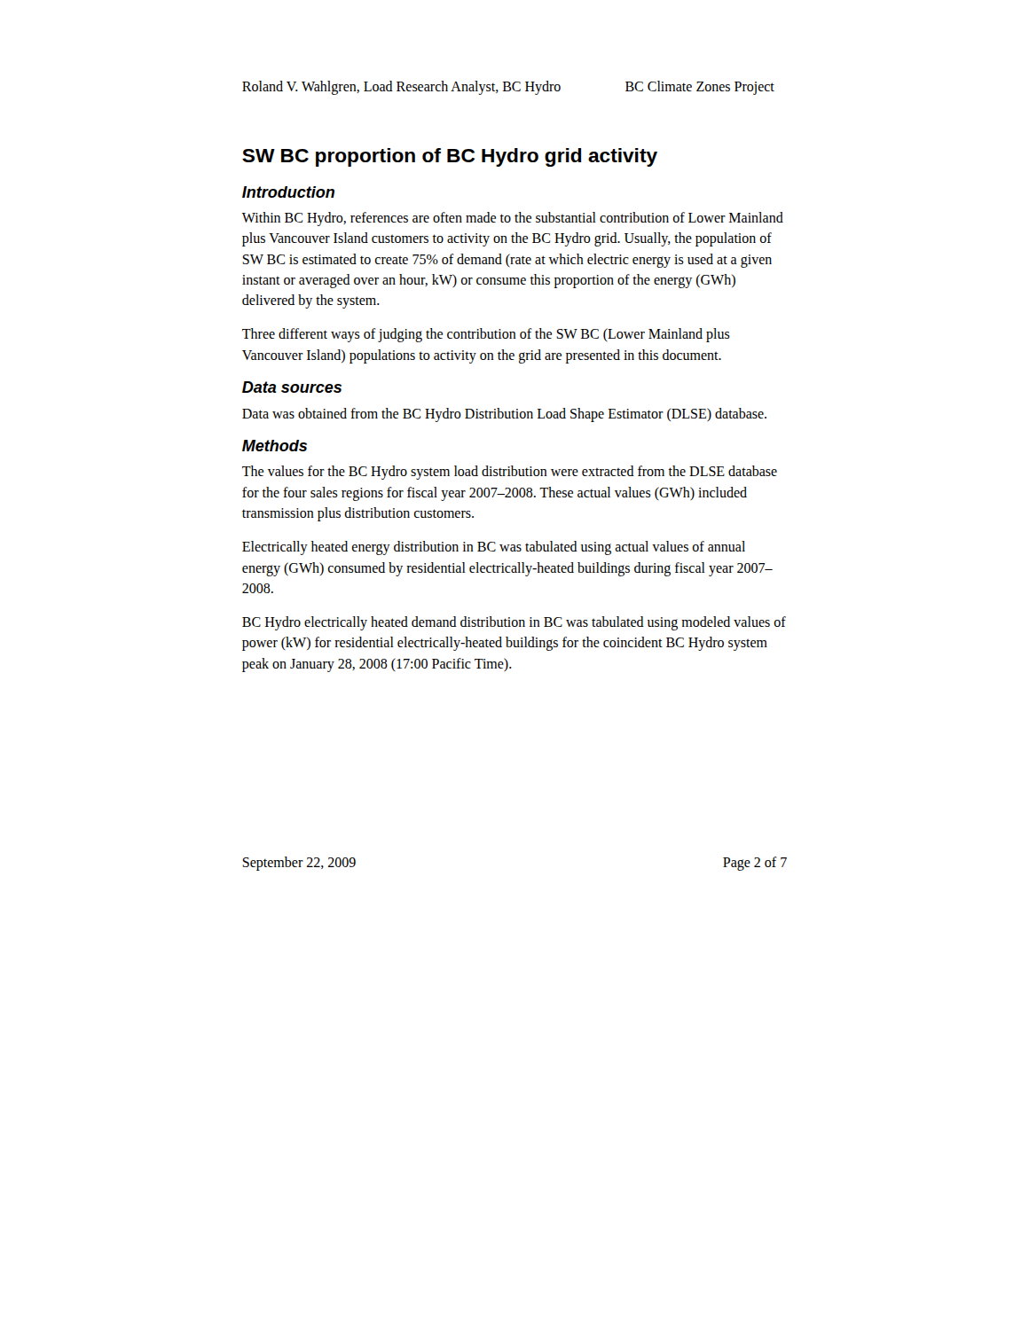Roland V. Wahlgren, Load Research Analyst, BC Hydro BC Climate Zones Project
SW BC proportion of BC Hydro grid activity
Introduction
Within BC Hydro, references are often made to the substantial contribution of Lower Mainland plus Vancouver Island customers to activity on the BC Hydro grid. Usually, the population of SW BC is estimated to create 75% of demand (rate at which electric energy is used at a given instant or averaged over an hour, kW) or consume this proportion of the energy (GWh) delivered by the system.
Three different ways of judging the contribution of the SW BC (Lower Mainland plus Vancouver Island) populations to activity on the grid are presented in this document.
Data sources
Data was obtained from the BC Hydro Distribution Load Shape Estimator (DLSE) database.
Methods
The values for the BC Hydro system load distribution were extracted from the DLSE database for the four sales regions for fiscal year 2007–2008. These actual values (GWh) included transmission plus distribution customers.
Electrically heated energy distribution in BC was tabulated using actual values of annual energy (GWh) consumed by residential electrically-heated buildings during fiscal year 2007–2008.
BC Hydro electrically heated demand distribution in BC was tabulated using modeled values of power (kW) for residential electrically-heated buildings for the coincident BC Hydro system peak on January 28, 2008 (17:00 Pacific Time).
September 22, 2009 Page 2 of 7